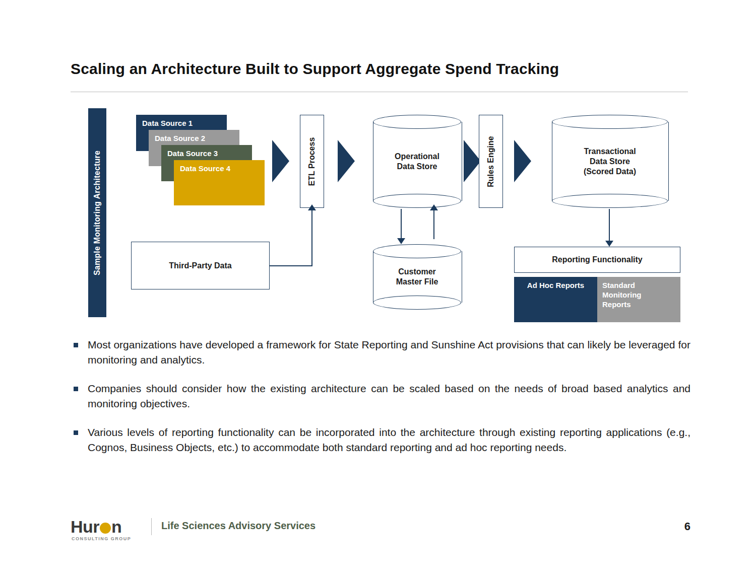Scaling an Architecture Built to Support Aggregate Spend Tracking
Sample Monitoring Architecture
Data Source 1
Data Source 2
Data Source 3
Data Source 4
Third-Party Data
ETL Process
Operational
Data Store
Customer
Master File
Rules Engine
Transactional
Data Store
(Scored Data)
Reporting Functionality
Ad Hoc Reports
Standard
Monitoring
Reports
Most organizations have developed a framework for State Reporting and Sunshine Act provisions that can likely be leveraged for monitoring and analytics.
Companies should consider how the existing architecture can be scaled based on the needs of broad based analytics and monitoring objectives.
Various levels of reporting functionality can be incorporated into the architecture through existing reporting applications (e.g., Cognos, Business Objects, etc.) to accommodate both standard reporting and ad hoc reporting needs.
Hur n
CONSULTING GROUP
Life Sciences Advisory Services
6